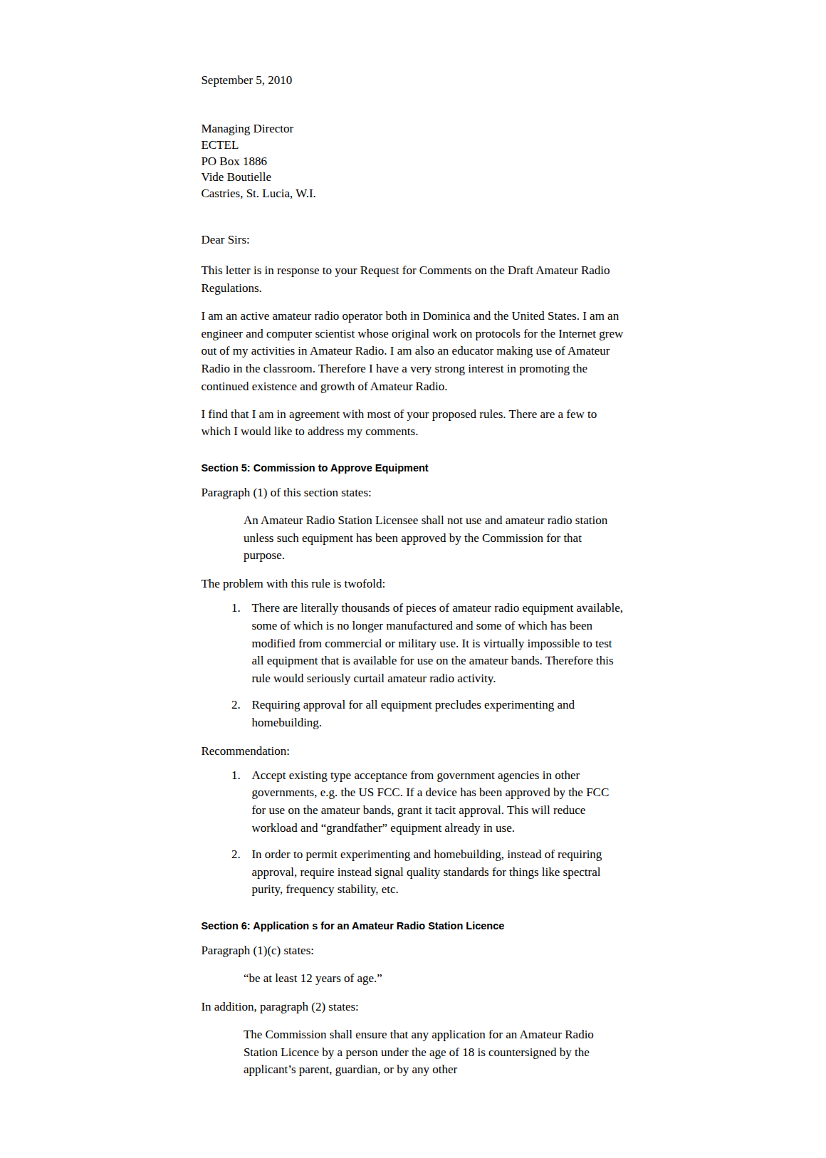September 5, 2010
Managing Director
ECTEL
PO Box 1886
Vide Boutielle
Castries, St. Lucia, W.I.
Dear Sirs:
This letter is in response to your Request for Comments on the Draft Amateur Radio Regulations.
I am an active amateur radio operator both in Dominica and the United States. I am an engineer and computer scientist whose original work on protocols for the Internet grew out of my activities in Amateur Radio. I am also an educator making use of Amateur Radio in the classroom. Therefore I have a very strong interest in promoting the continued existence and growth of Amateur Radio.
I find that I am in agreement with most of your proposed rules. There are a few to which I would like to address my comments.
Section 5: Commission to Approve Equipment
Paragraph (1) of this section states:
An Amateur Radio Station Licensee shall not use and amateur radio station unless such equipment has been approved by the Commission for that purpose.
The problem with this rule is twofold:
There are literally thousands of pieces of amateur radio equipment available, some of which is no longer manufactured and some of which has been modified from commercial or military use. It is virtually impossible to test all equipment that is available for use on the amateur bands. Therefore this rule would seriously curtail amateur radio activity.
Requiring approval for all equipment precludes experimenting and homebuilding.
Recommendation:
Accept existing type acceptance from government agencies in other governments, e.g. the US FCC. If a device has been approved by the FCC for use on the amateur bands, grant it tacit approval. This will reduce workload and “grandfather” equipment already in use.
In order to permit experimenting and homebuilding, instead of requiring approval, require instead signal quality standards for things like spectral purity, frequency stability, etc.
Section 6: Application s for an Amateur Radio Station Licence
Paragraph (1)(c) states:
“be at least 12 years of age.”
In addition, paragraph (2) states:
The Commission shall ensure that any application for an Amateur Radio Station Licence by a person under the age of 18 is countersigned by the applicant’s parent, guardian, or by any other